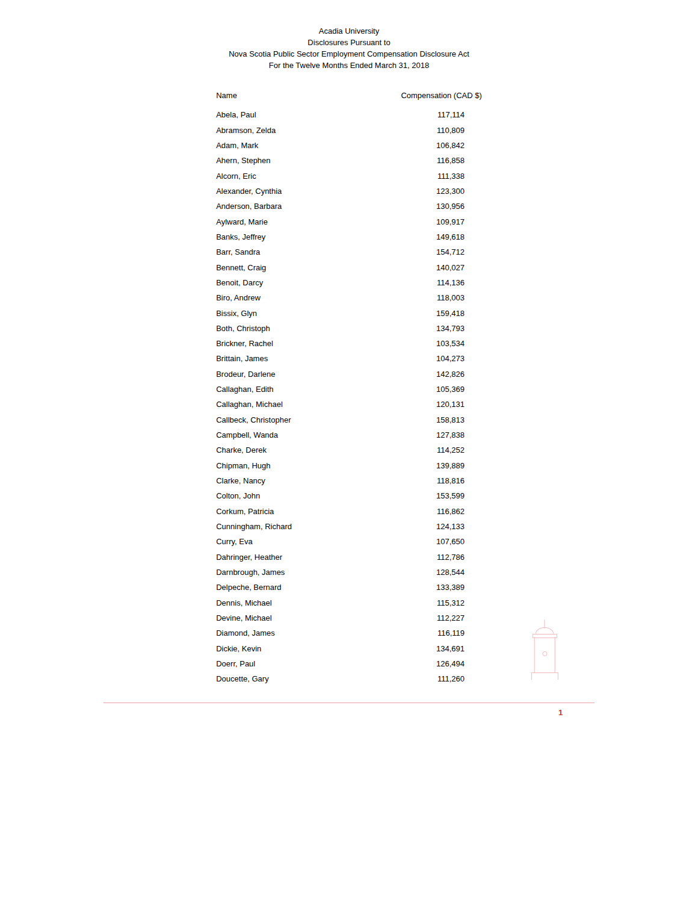Acadia University
Disclosures Pursuant to
Nova Scotia Public Sector Employment Compensation Disclosure Act
For the Twelve Months Ended March 31, 2018
| Name | Compensation (CAD $) |
| --- | --- |
| Abela, Paul | 117,114 |
| Abramson, Zelda | 110,809 |
| Adam, Mark | 106,842 |
| Ahern, Stephen | 116,858 |
| Alcorn, Eric | 111,338 |
| Alexander, Cynthia | 123,300 |
| Anderson, Barbara | 130,956 |
| Aylward, Marie | 109,917 |
| Banks, Jeffrey | 149,618 |
| Barr, Sandra | 154,712 |
| Bennett, Craig | 140,027 |
| Benoit, Darcy | 114,136 |
| Biro, Andrew | 118,003 |
| Bissix, Glyn | 159,418 |
| Both, Christoph | 134,793 |
| Brickner, Rachel | 103,534 |
| Brittain, James | 104,273 |
| Brodeur, Darlene | 142,826 |
| Callaghan, Edith | 105,369 |
| Callaghan, Michael | 120,131 |
| Callbeck, Christopher | 158,813 |
| Campbell, Wanda | 127,838 |
| Charke, Derek | 114,252 |
| Chipman, Hugh | 139,889 |
| Clarke, Nancy | 118,816 |
| Colton, John | 153,599 |
| Corkum, Patricia | 116,862 |
| Cunningham, Richard | 124,133 |
| Curry, Eva | 107,650 |
| Dahringer, Heather | 112,786 |
| Darnbrough, James | 128,544 |
| Delpeche, Bernard | 133,389 |
| Dennis, Michael | 115,312 |
| Devine, Michael | 112,227 |
| Diamond, James | 116,119 |
| Dickie, Kevin | 134,691 |
| Doerr, Paul | 126,494 |
| Doucette, Gary | 111,260 |
1